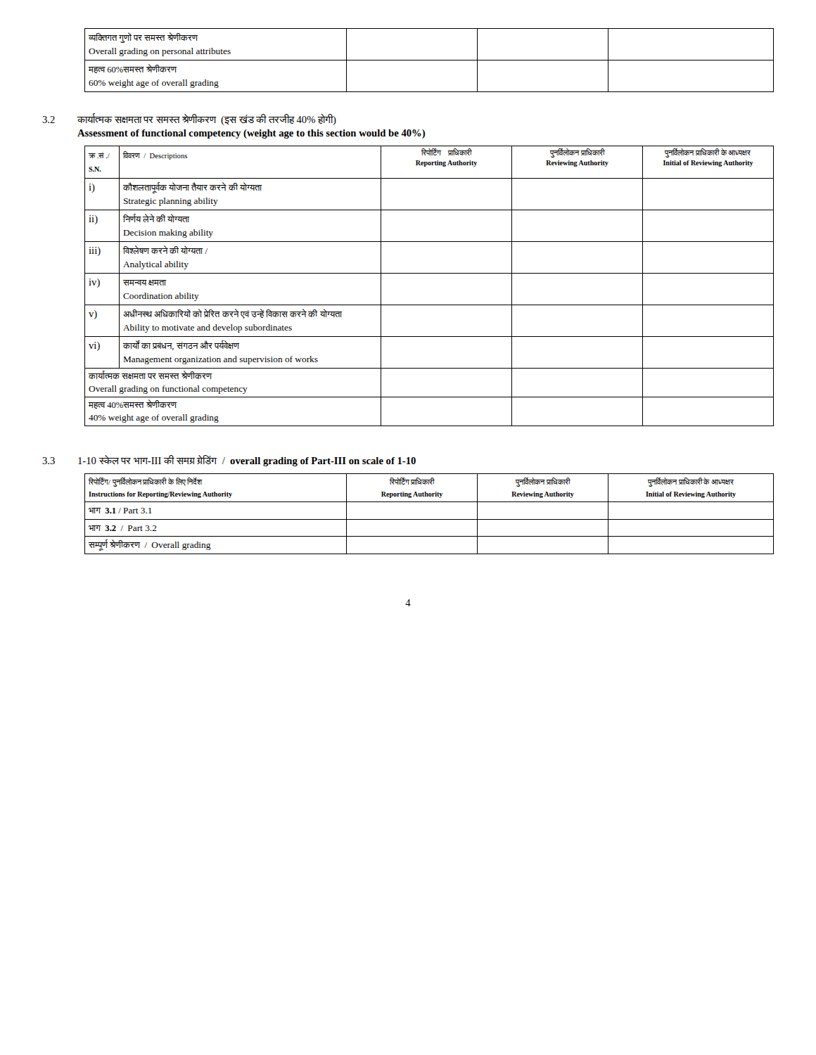| व्यक्तिगत गुणों पर समस्त श्रेणीकरण Overall grading on personal attributes | | | |
| महत्व 60%समस्त श्रेणीकरण 60% weight age of overall grading | | | |
3.2 कार्यात्मक सक्षमता पर समस्त श्रेणीकरण (इस खंड की तरजीह 40% होगी)
Assessment of functional competency (weight age to this section would be 40%)
| क्र .सं ./ S.N. | विवरण / Descriptions | रिपोर्टिंग प्राधिकारी Reporting Authority | पुनर्विलोकन प्राधिकारी Reviewing Authority | पुनर्विलोकन प्राधिकारी के आध्यक्षर Initial of Reviewing Authority |
| i) | कौशलतापूर्वक योजना तैयार करने की योग्यता Strategic planning ability | | | |
| ii) | निर्णय लेने की योग्यता Decision making ability | | | |
| iii) | विश्लेषण करने की योग्यता / Analytical ability | | | |
| iv) | समन्वय क्षमता Coordination ability | | | |
| v) | अधीनस्थ अधिकारियों को प्रेरित करने एवं उन्हें विकास करने की योग्यता Ability to motivate and develop subordinates | | | |
| vi) | कार्यों का प्रबंधन, संगठन और पर्यवेक्षण Management organization and supervision of works | | | |
| कार्यात्मक सक्षमता पर समस्त श्रेणीकरण Overall grading on functional competency | | | |
| महत्व 40%समस्त श्रेणीकरण 40% weight age of overall grading | | | |
3.31-10 स्केल पर भाग-III की समग्र ग्रेडिंग / overall grading of Part-III on scale of 1-10
| रिपोर्टिंग/ पुनर्विलोकन प्राधिकारी के लिए निर्देश Instructions for Reporting/Reviewing Authority | रिपोर्टिंग प्राधिकारी Reporting Authority | पुनर्विलोकन प्राधिकारी Reviewing Authority | पुनर्विलोकन प्राधिकारी के आध्यक्षर Initial of Reviewing Authority |
| भाग 3.1 / Part 3.1 | | | |
| भाग 3.2 / Part 3.2 | | | |
| सम्पूर्ण श्रेणीकरण / Overall grading | | | |
4